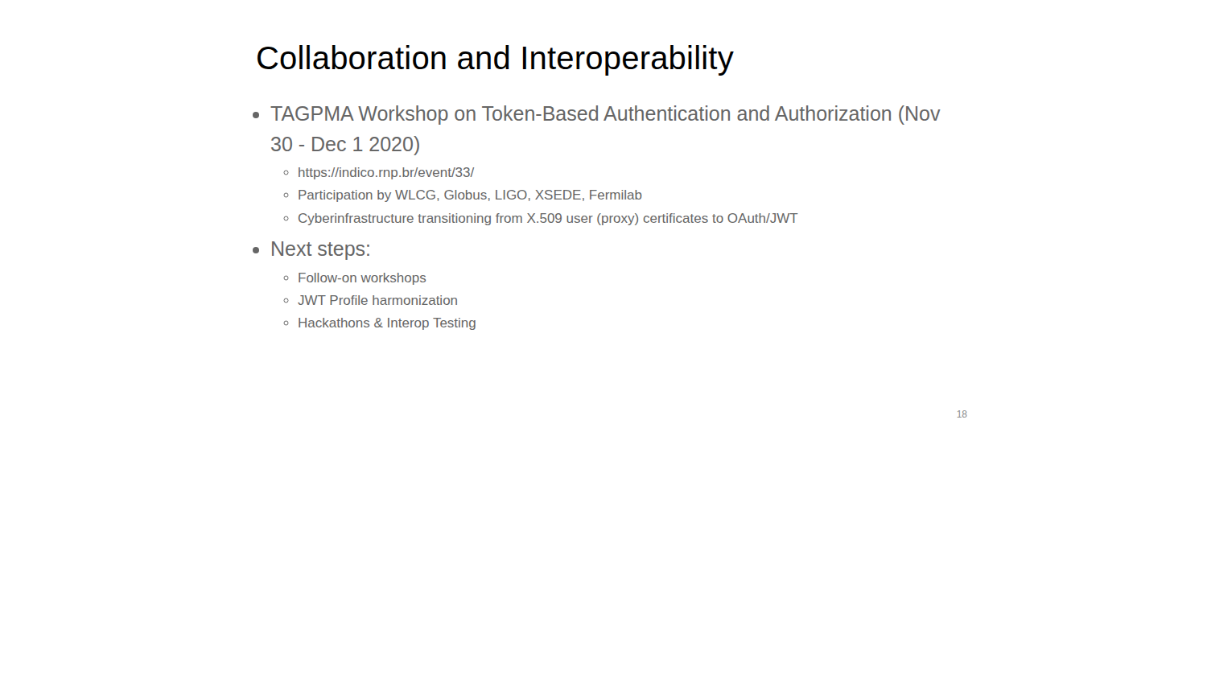Collaboration and Interoperability
TAGPMA Workshop on Token-Based Authentication and Authorization (Nov 30 - Dec 1 2020)
https://indico.rnp.br/event/33/
Participation by WLCG, Globus, LIGO, XSEDE, Fermilab
Cyberinfrastructure transitioning from X.509 user (proxy) certificates to OAuth/JWT
Next steps:
Follow-on workshops
JWT Profile harmonization
Hackathons & Interop Testing
18